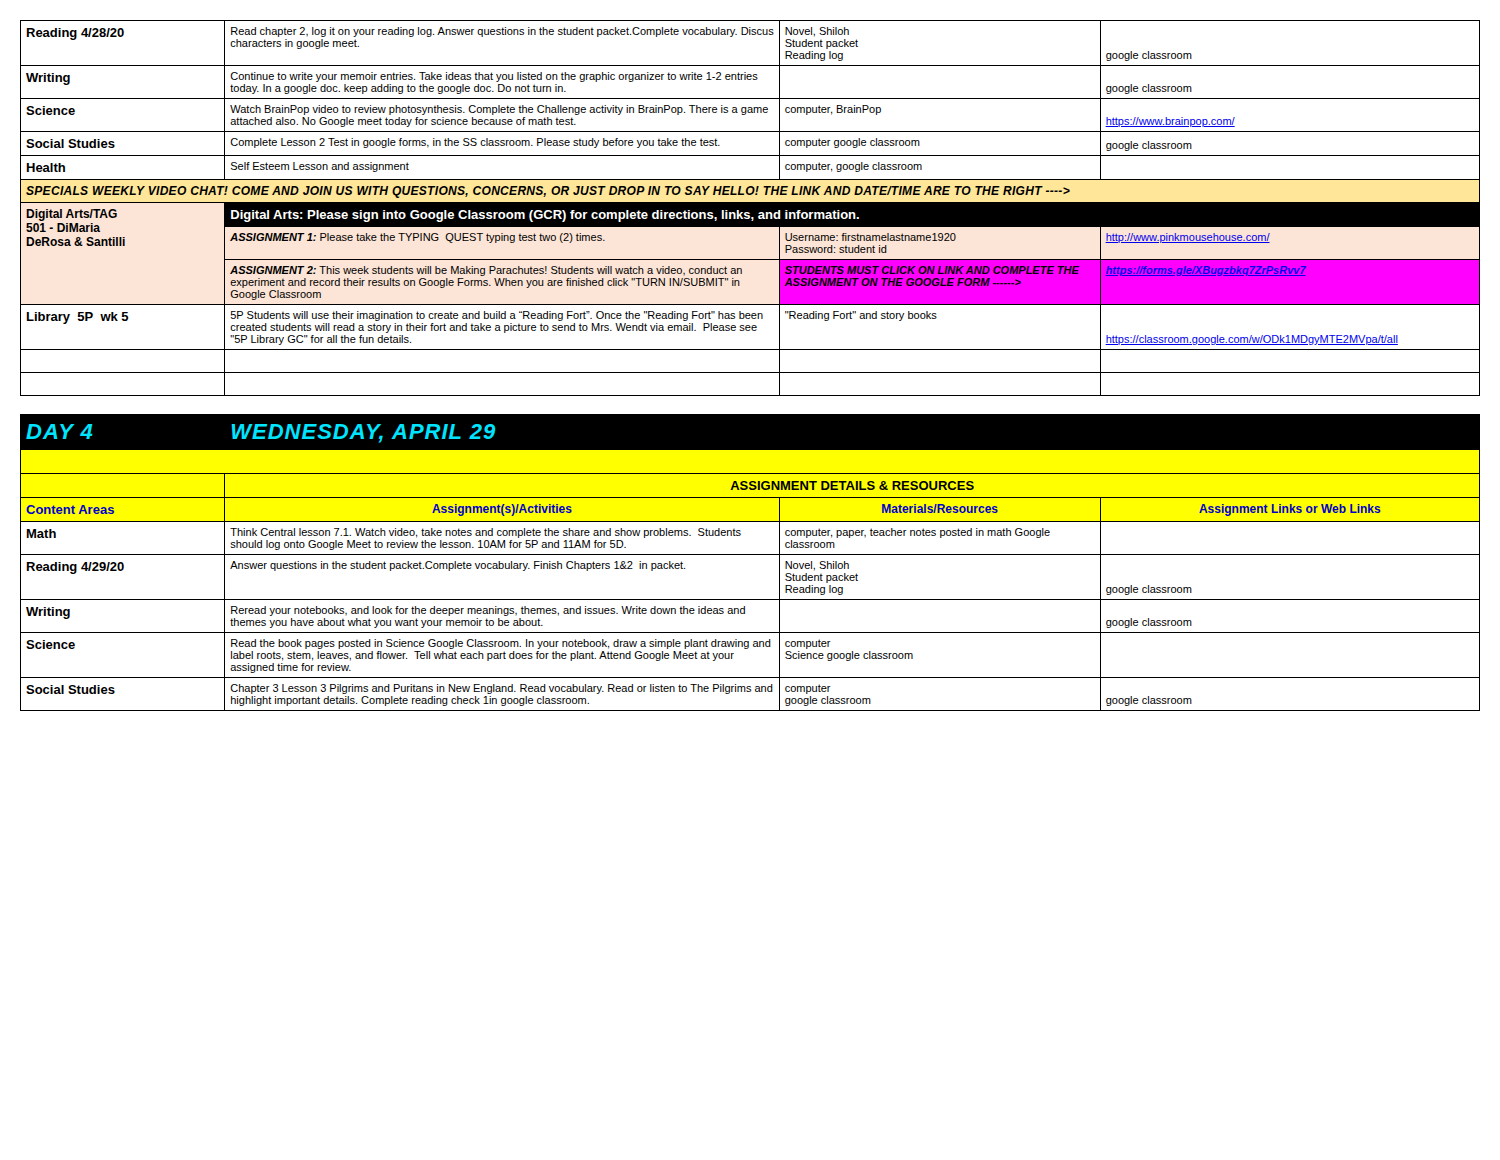| Reading 4/28/20 | Read chapter 2, log it on your reading log. Answer questions in the student packet.Complete vocabulary. Discus characters in google meet. | Novel, Shiloh Student packet Reading log | google classroom |
| Writing | Continue to write your memoir entries. Take ideas that you listed on the graphic organizer to write 1-2 entries today. In a google doc. keep adding to the google doc. Do not turn in. | | google classroom |
| Science | Watch BrainPop video to review photosynthesis. Complete the Challenge activity in BrainPop. There is a game attached also. No Google meet today for science because of math test. | computer, BrainPop | https://www.brainpop.com/ |
| Social Studies | Complete Lesson 2 Test in google forms, in the SS classroom. Please study before you take the test. | computer google classroom | google classroom |
| Health | Self Esteem Lesson and assignment | computer, google classroom | |
| SPECIALS WEEKLY VIDEO CHAT! COME AND JOIN US WITH QUESTIONS, CONCERNS, OR JUST DROP IN TO SAY HELLO! THE LINK AND DATE/TIME ARE TO THE RIGHT ----> |
| Digital Arts/TAG 501 - DiMaria DeRosa & Santilli | Digital Arts: Please sign into Google Classroom (GCR) for complete directions, links, and information. |
| ASSIGNMENT 1: Please take the TYPING QUEST typing test two (2) times. | Username: firstnamelastname1920 Password: student id | http://www.pinkmousehouse.com/ |
| ASSIGNMENT 2: This week students will be Making Parachutes! Students will watch a video, conduct an experiment and record their results on Google Forms. When you are finished click "TURN IN/SUBMIT" in Google Classroom | STUDENTS MUST CLICK ON LINK AND COMPLETE THE ASSIGNMENT ON THE GOOGLE FORM ------> | https://forms.gle/XBugzbkq7ZrPsRvv7 |
| Library 5P wk 5 | 5P Students will use their imagination to create and build a “Reading Fort”. Once the "Reading Fort" has been created students will read a story in their fort and take a picture to send to Mrs. Wendt via email. Please see "5P Library GC" for all the fun details. | "Reading Fort" and story books | https://classroom.google.com/w/ODk1MDgyMTE2MVpa/t/all |
| DAY 4 | WEDNESDAY, APRIL 29 |
| | ASSIGNMENT DETAILS & RESOURCES |
| Content Areas | Assignment(s)/Activities | Materials/Resources | Assignment Links or Web Links |
| Math | Think Central lesson 7.1. Watch video, take notes and complete the share and show problems. Students should log onto Google Meet to review the lesson. 10AM for 5P and 11AM for 5D. | computer, paper, teacher notes posted in math Google classroom | |
| Reading 4/29/20 | Answer questions in the student packet.Complete vocabulary. Finish Chapters 1&2 in packet. | Novel, Shiloh Student packet Reading log | google classroom |
| Writing | Reread your notebooks, and look for the deeper meanings, themes, and issues. Write down the ideas and themes you have about what you want your memoir to be about. | | google classroom |
| Science | Read the book pages posted in Science Google Classroom. In your notebook, draw a simple plant drawing and label roots, stem, leaves, and flower. Tell what each part does for the plant. Attend Google Meet at your assigned time for review. | computer Science google classroom | |
| Social Studies | Chapter 3 Lesson 3 Pilgrims and Puritans in New England. Read vocabulary. Read or listen to The Pilgrims and highlight important details. Complete reading check 1in google classroom. | computer google classroom | google classroom |